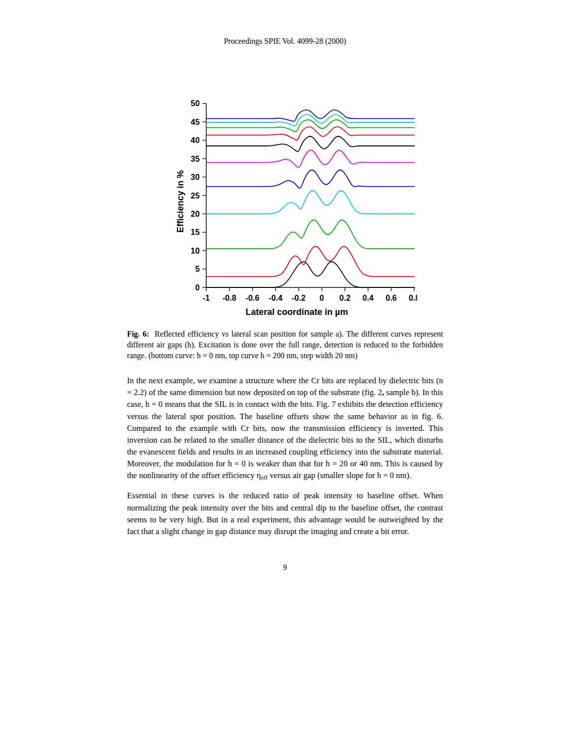Proceedings SPIE Vol. 4099-28 (2000)
Efficiency in %
0 5 10 15 20 25 30 35 40 45 50 -1 -0.8 -0.6 -0.4 -0.2 0 0.2 0.4 0.6 0.8
Lateral coordinate in µm
Fig. 6: Reflected efficiency vs lateral scan position for sample a). The different curves represent different air gaps (h). Excitation is done over the full range, detection is reduced to the forbidden range. (bottom curve: h = 0 nm, top curve h = 200 nm, step width 20 nm)
In the next example, we examine a structure where the Cr bits are replaced by dielectric bits (n = 2.2) of the same dimension but now deposited on top of the substrate (fig. 2, sample b). In this case, h = 0 means that the SIL is in contact with the bits. Fig. 7 exhibits the detection efficiency versus the lateral spot position. The baseline offsets show the same behavior as in fig. 6. Compared to the example with Cr bits, now the transmission efficiency is inverted. This inversion can be related to the smaller distance of the dielectric bits to the SIL, which disturbs the evanescent fields and results in an increased coupling efficiency into the substrate material. Moreover, the modulation for h = 0 is weaker than that for h = 20 or 40 nm. This is caused by the nonlinearity of the offset efficiency ηoff versus air gap (smaller slope for h = 0 nm).
Essential in these curves is the reduced ratio of peak intensity to baseline offset. When normalizing the peak intensity over the bits and central dip to the baseline offset, the contrast seems to be very high. But in a real experiment, this advantage would be outweighted by the fact that a slight change in gap distance may disrupt the imaging and create a bit error.
9